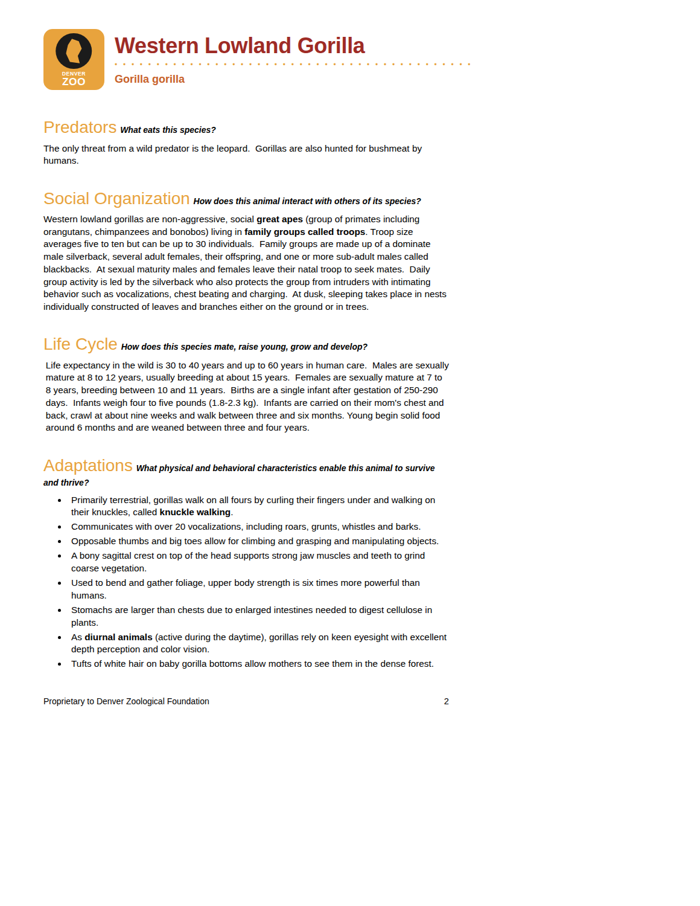DENVER ZOO
Western Lowland Gorilla
• • • • • • • • • • • • • • • • • • • • • • • • • • • • • • • • • • • • • • • • • • •
Gorilla gorilla
Predators
What eats this species?
The only threat from a wild predator is the leopard. Gorillas are also hunted for bushmeat by humans.
Social Organization
How does this animal interact with others of its species?
Western lowland gorillas are non-aggressive, social great apes (group of primates including orangutans, chimpanzees and bonobos) living in family groups called troops. Troop size averages five to ten but can be up to 30 individuals. Family groups are made up of a dominate male silverback, several adult females, their offspring, and one or more sub-adult males called blackbacks. At sexual maturity males and females leave their natal troop to seek mates. Daily group activity is led by the silverback who also protects the group from intruders with intimating behavior such as vocalizations, chest beating and charging. At dusk, sleeping takes place in nests individually constructed of leaves and branches either on the ground or in trees.
Life Cycle
How does this species mate, raise young, grow and develop?
Life expectancy in the wild is 30 to 40 years and up to 60 years in human care. Males are sexually mature at 8 to 12 years, usually breeding at about 15 years. Females are sexually mature at 7 to 8 years, breeding between 10 and 11 years. Births are a single infant after gestation of 250-290 days. Infants weigh four to five pounds (1.8-2.3 kg). Infants are carried on their mom's chest and back, crawl at about nine weeks and walk between three and six months. Young begin solid food around 6 months and are weaned between three and four years.
Adaptations
What physical and behavioral characteristics enable this animal to survive and thrive?
Primarily terrestrial, gorillas walk on all fours by curling their fingers under and walking on their knuckles, called knuckle walking.
Communicates with over 20 vocalizations, including roars, grunts, whistles and barks.
Opposable thumbs and big toes allow for climbing and grasping and manipulating objects.
A bony sagittal crest on top of the head supports strong jaw muscles and teeth to grind coarse vegetation.
Used to bend and gather foliage, upper body strength is six times more powerful than humans.
Stomachs are larger than chests due to enlarged intestines needed to digest cellulose in plants.
As diurnal animals (active during the daytime), gorillas rely on keen eyesight with excellent depth perception and color vision.
Tufts of white hair on baby gorilla bottoms allow mothers to see them in the dense forest.
Proprietary to Denver Zoological Foundation 2